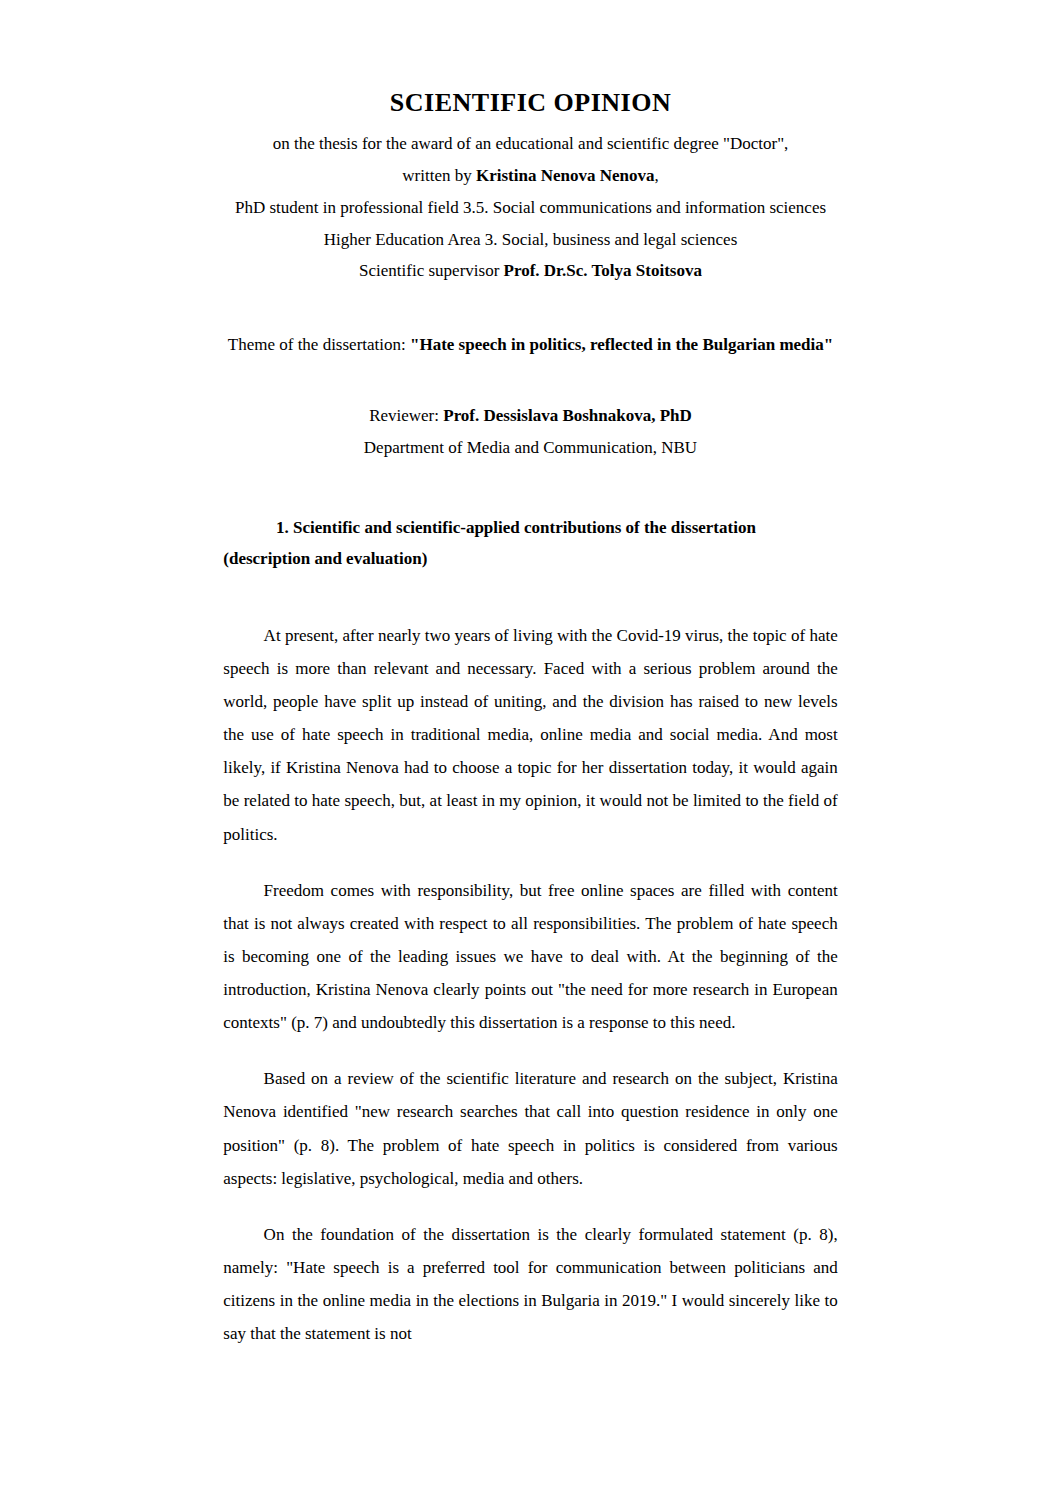SCIENTIFIC OPINION
on the thesis for the award of an educational and scientific degree "Doctor",
written by Kristina Nenova Nenova,
PhD student in professional field 3.5. Social communications and information sciences
Higher Education Area 3. Social, business and legal sciences
Scientific supervisor Prof. Dr.Sc. Tolya Stoitsova
Theme of the dissertation: "Hate speech in politics, reflected in the Bulgarian media"
Reviewer: Prof. Dessislava Boshnakova, PhD
Department of Media and Communication, NBU
1. Scientific and scientific-applied contributions of the dissertation (description and evaluation)
At present, after nearly two years of living with the Covid-19 virus, the topic of hate speech is more than relevant and necessary. Faced with a serious problem around the world, people have split up instead of uniting, and the division has raised to new levels the use of hate speech in traditional media, online media and social media. And most likely, if Kristina Nenova had to choose a topic for her dissertation today, it would again be related to hate speech, but, at least in my opinion, it would not be limited to the field of politics.
Freedom comes with responsibility, but free online spaces are filled with content that is not always created with respect to all responsibilities. The problem of hate speech is becoming one of the leading issues we have to deal with. At the beginning of the introduction, Kristina Nenova clearly points out "the need for more research in European contexts" (p. 7) and undoubtedly this dissertation is a response to this need.
Based on a review of the scientific literature and research on the subject, Kristina Nenova identified "new research searches that call into question residence in only one position" (p. 8). The problem of hate speech in politics is considered from various aspects: legislative, psychological, media and others.
On the foundation of the dissertation is the clearly formulated statement (p. 8), namely: "Hate speech is a preferred tool for communication between politicians and citizens in the online media in the elections in Bulgaria in 2019." I would sincerely like to say that the statement is not